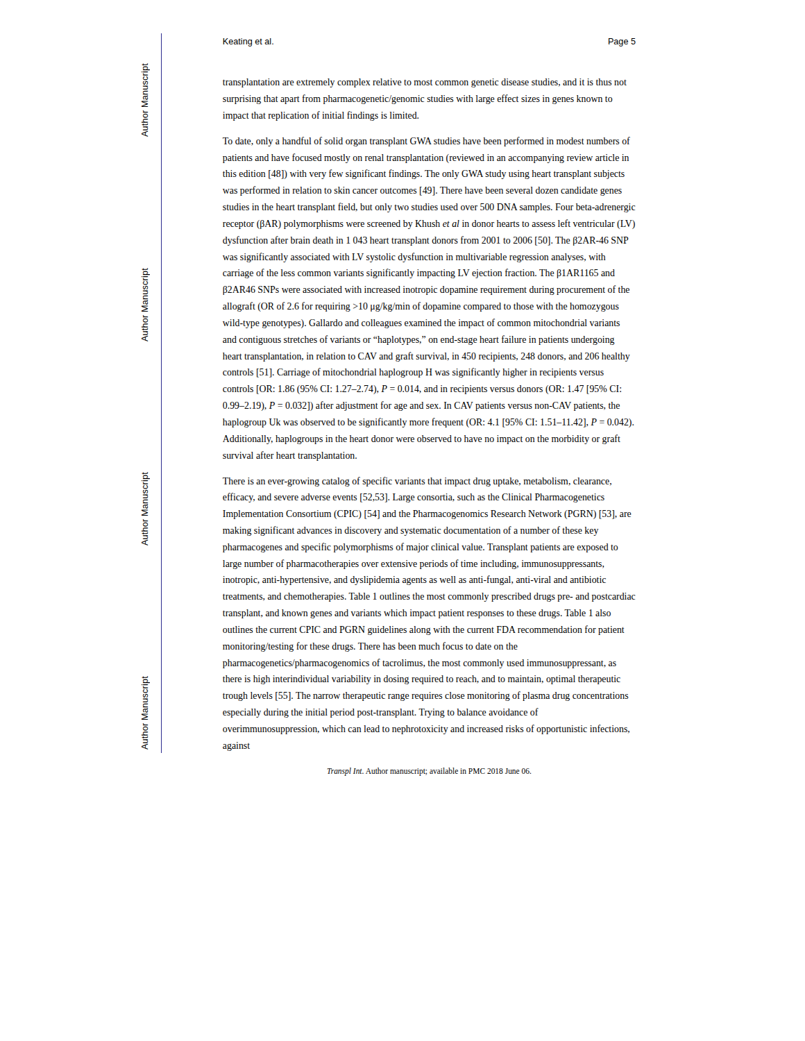Author Manuscript Author Manuscript Author Manuscript Author Manuscript
Keating et al.
Page 5
transplantation are extremely complex relative to most common genetic disease studies, and it is thus not surprising that apart from pharmacogenetic/genomic studies with large effect sizes in genes known to impact that replication of initial findings is limited.
To date, only a handful of solid organ transplant GWA studies have been performed in modest numbers of patients and have focused mostly on renal transplantation (reviewed in an accompanying review article in this edition [48]) with very few significant findings. The only GWA study using heart transplant subjects was performed in relation to skin cancer outcomes [49]. There have been several dozen candidate genes studies in the heart transplant field, but only two studies used over 500 DNA samples. Four beta-adrenergic receptor (β AR) polymorphisms were screened by Khush et al in donor hearts to assess left ventricular (LV) dysfunction after brain death in 1 043 heart transplant donors from 2001 to 2006 [50]. The β2AR-46 SNP was significantly associated with LV systolic dysfunction in multivariable regression analyses, with carriage of the less common variants significantly impacting LV ejection fraction. The β1AR1165 and β2AR46 SNPs were associated with increased inotropic dopamine requirement during procurement of the allograft (OR of 2.6 for requiring >10 μg/kg/min of dopamine compared to those with the homozygous wild-type genotypes). Gallardo and colleagues examined the impact of common mitochondrial variants and contiguous stretches of variants or “haplotypes,” on end-stage heart failure in patients undergoing heart transplantation, in relation to CAV and graft survival, in 450 recipients, 248 donors, and 206 healthy controls [51]. Carriage of mitochondrial haplogroup H was significantly higher in recipients versus controls [OR: 1.86 (95% CI: 1.27–2.74), P = 0.014, and in recipients versus donors (OR: 1.47 [95% CI: 0.99–2.19), P = 0.032]) after adjustment for age and sex. In CAV patients versus non-CAV patients, the haplogroup Uk was observed to be significantly more frequent (OR: 4.1 [95% CI: 1.51–11.42], P = 0.042). Additionally, haplogroups in the heart donor were observed to have no impact on the morbidity or graft survival after heart transplantation.
There is an ever-growing catalog of specific variants that impact drug uptake, metabolism, clearance, efficacy, and severe adverse events [52,53]. Large consortia, such as the Clinical Pharmacogenetics Implementation Consortium (CPIC) [54] and the Pharmacogenomics Research Network (PGRN) [53], are making significant advances in discovery and systematic documentation of a number of these key pharmacogenes and specific polymorphisms of major clinical value. Transplant patients are exposed to large number of pharmacotherapies over extensive periods of time including, immunosuppressants, inotropic, anti-hypertensive, and dyslipidemia agents as well as anti-fungal, anti-viral and antibiotic treatments, and chemotherapies. Table 1 outlines the most commonly prescribed drugs pre- and postcardiac transplant, and known genes and variants which impact patient responses to these drugs. Table 1 also outlines the current CPIC and PGRN guidelines along with the current FDA recommendation for patient monitoring/testing for these drugs. There has been much focus to date on the pharmacogenetics/pharmacogenomics of tacrolimus, the most commonly used immunosuppressant, as there is high interindividual variability in dosing required to reach, and to maintain, optimal therapeutic trough levels [55]. The narrow therapeutic range requires close monitoring of plasma drug concentrations especially during the initial period post-transplant. Trying to balance avoidance of overimmunosuppression, which can lead to nephrotoxicity and increased risks of opportunistic infections, against
Transpl Int. Author manuscript; available in PMC 2018 June 06.